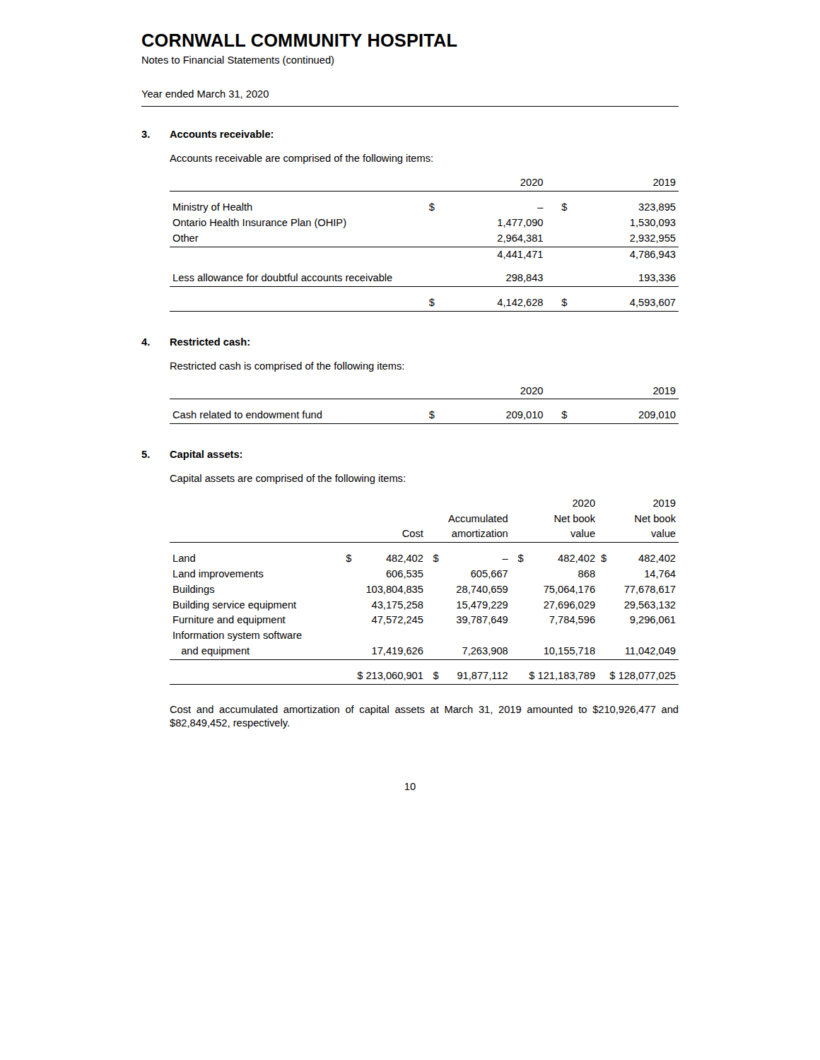CORNWALL COMMUNITY HOSPITAL
Notes to Financial Statements (continued)
Year ended March 31, 2020
3.
Accounts receivable:
Accounts receivable are comprised of the following items:
| | | 2020 | | 2019 |
| Ministry of Health | $ | – | $ | 323,895 |
| Ontario Health Insurance Plan (OHIP) | | 1,477,090 | | 1,530,093 |
| Other | | 2,964,381 | | 2,932,955 |
| | | 4,441,471 | | 4,786,943 |
| Less allowance for doubtful accounts receivable | | 298,843 | | 193,336 |
| | $ | 4,142,628 | $ | 4,593,607 |
4.
Restricted cash:
Restricted cash is comprised of the following items:
| | | 2020 | | 2019 |
| Cash related to endowment fund | $ | 209,010 | $ | 209,010 |
5.
Capital assets:
Capital assets are comprised of the following items:
| | | | | | | 2020 | | 2019 |
| | | | | Accumulated | | Net book | | Net book |
| | | Cost | | amortization | | value | | value |
| Land | $ | 482,402 | $ | – | $ | 482,402 | $ | 482,402 |
| Land improvements | | 606,535 | | 605,667 | | 868 | | 14,764 |
| Buildings | | 103,804,835 | | 28,740,659 | | 75,064,176 | | 77,678,617 |
| Building service equipment | | 43,175,258 | | 15,479,229 | | 27,696,029 | | 29,563,132 |
| Furniture and equipment | | 47,572,245 | | 39,787,649 | | 7,784,596 | | 9,296,061 |
| Information system software | | | | | | | | |
| and equipment | | 17,419,626 | | 7,263,908 | | 10,155,718 | | 11,042,049 |
| | | $ 213,060,901 | $ | 91,877,112 | | $ 121,183,789 | | $ 128,077,025 |
Cost and accumulated amortization of capital assets at March 31, 2019 amounted to $210,926,477 and $82,849,452, respectively.
10